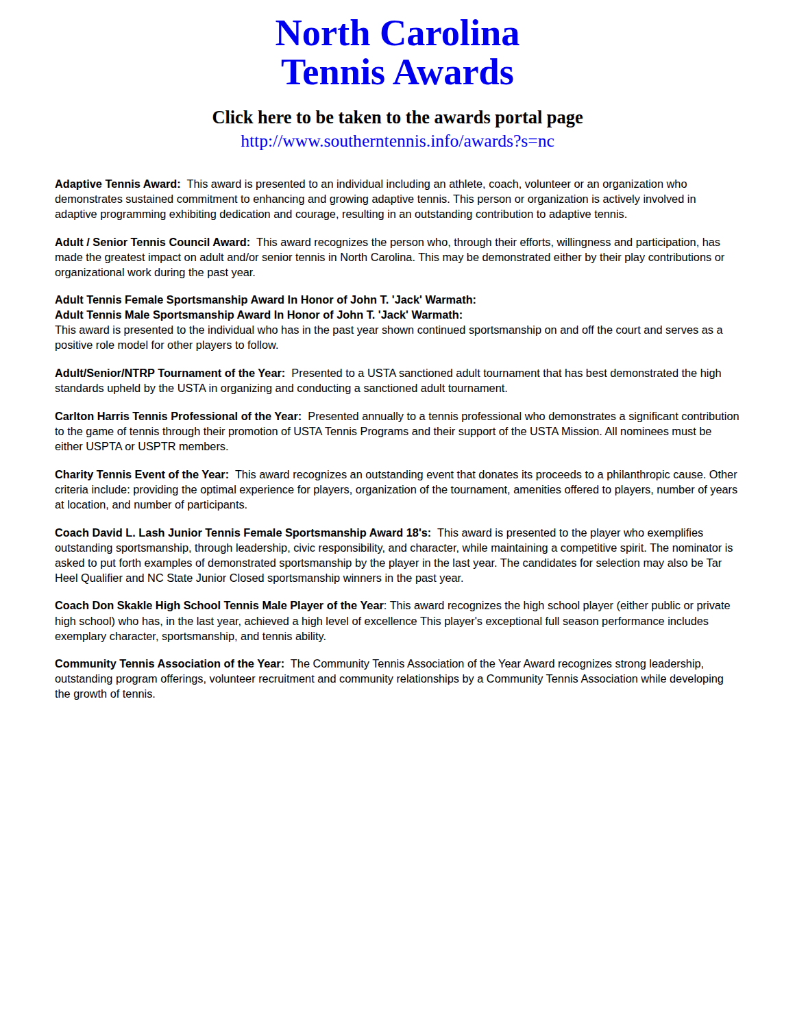North Carolina
Tennis Awards
Click here to be taken to the awards portal page
http://www.southerntennis.info/awards?s=nc
Adaptive Tennis Award: This award is presented to an individual including an athlete, coach, volunteer or an organization who demonstrates sustained commitment to enhancing and growing adaptive tennis. This person or organization is actively involved in adaptive programming exhibiting dedication and courage, resulting in an outstanding contribution to adaptive tennis.
Adult / Senior Tennis Council Award: This award recognizes the person who, through their efforts, willingness and participation, has made the greatest impact on adult and/or senior tennis in North Carolina. This may be demonstrated either by their play contributions or organizational work during the past year.
Adult Tennis Female Sportsmanship Award In Honor of John T. 'Jack' Warmath:
Adult Tennis Male Sportsmanship Award In Honor of John T. 'Jack' Warmath:
This award is presented to the individual who has in the past year shown continued sportsmanship on and off the court and serves as a positive role model for other players to follow.
Adult/Senior/NTRP Tournament of the Year: Presented to a USTA sanctioned adult tournament that has best demonstrated the high standards upheld by the USTA in organizing and conducting a sanctioned adult tournament.
Carlton Harris Tennis Professional of the Year: Presented annually to a tennis professional who demonstrates a significant contribution to the game of tennis through their promotion of USTA Tennis Programs and their support of the USTA Mission. All nominees must be either USPTA or USPTR members.
Charity Tennis Event of the Year: This award recognizes an outstanding event that donates its proceeds to a philanthropic cause. Other criteria include: providing the optimal experience for players, organization of the tournament, amenities offered to players, number of years at location, and number of participants.
Coach David L. Lash Junior Tennis Female Sportsmanship Award 18's: This award is presented to the player who exemplifies outstanding sportsmanship, through leadership, civic responsibility, and character, while maintaining a competitive spirit. The nominator is asked to put forth examples of demonstrated sportsmanship by the player in the last year. The candidates for selection may also be Tar Heel Qualifier and NC State Junior Closed sportsmanship winners in the past year.
Coach Don Skakle High School Tennis Male Player of the Year: This award recognizes the high school player (either public or private high school) who has, in the last year, achieved a high level of excellence This player's exceptional full season performance includes exemplary character, sportsmanship, and tennis ability.
Community Tennis Association of the Year: The Community Tennis Association of the Year Award recognizes strong leadership, outstanding program offerings, volunteer recruitment and community relationships by a Community Tennis Association while developing the growth of tennis.